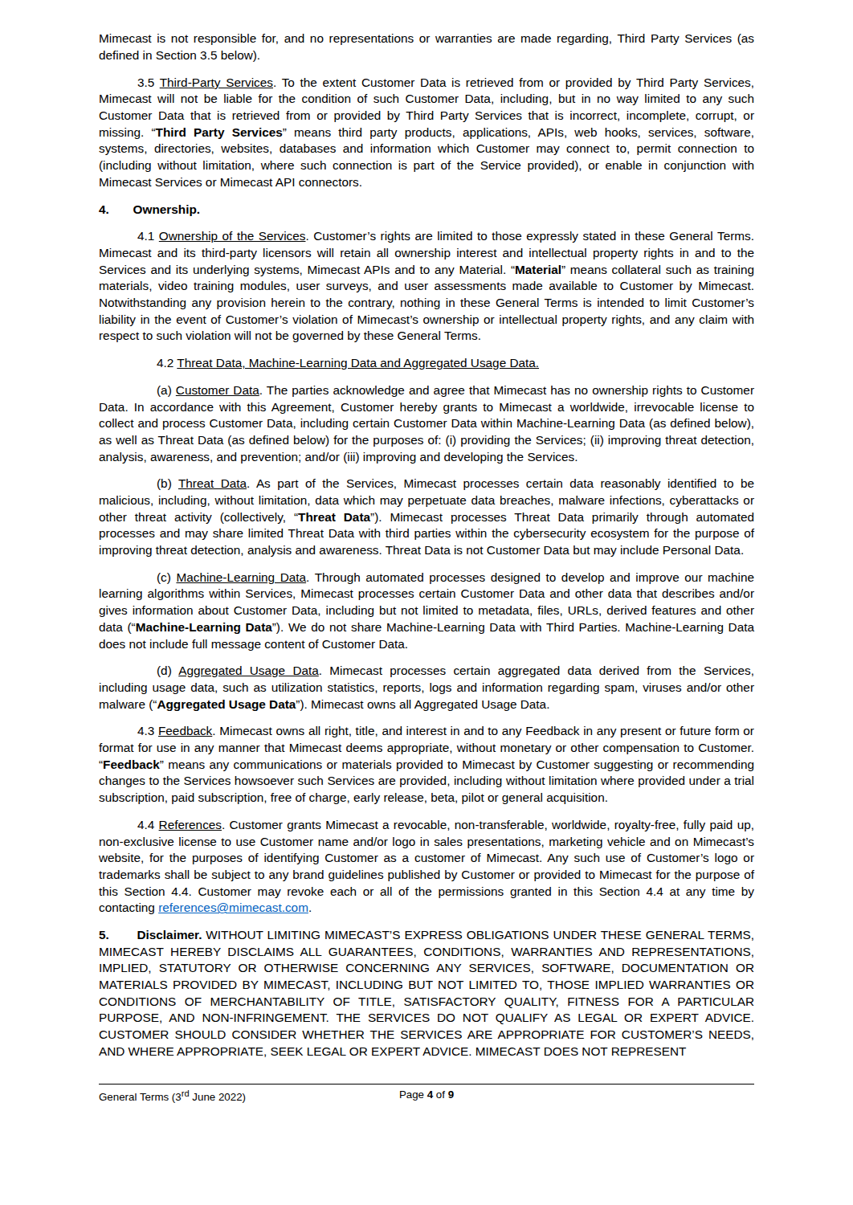Mimecast is not responsible for, and no representations or warranties are made regarding, Third Party Services (as defined in Section 3.5 below).
3.5 Third-Party Services. To the extent Customer Data is retrieved from or provided by Third Party Services, Mimecast will not be liable for the condition of such Customer Data, including, but in no way limited to any such Customer Data that is retrieved from or provided by Third Party Services that is incorrect, incomplete, corrupt, or missing. “Third Party Services” means third party products, applications, APIs, web hooks, services, software, systems, directories, websites, databases and information which Customer may connect to, permit connection to (including without limitation, where such connection is part of the Service provided), or enable in conjunction with Mimecast Services or Mimecast API connectors.
4. Ownership.
4.1 Ownership of the Services. Customer’s rights are limited to those expressly stated in these General Terms. Mimecast and its third-party licensors will retain all ownership interest and intellectual property rights in and to the Services and its underlying systems, Mimecast APIs and to any Material. “Material” means collateral such as training materials, video training modules, user surveys, and user assessments made available to Customer by Mimecast. Notwithstanding any provision herein to the contrary, nothing in these General Terms is intended to limit Customer’s liability in the event of Customer’s violation of Mimecast’s ownership or intellectual property rights, and any claim with respect to such violation will not be governed by these General Terms.
4.2 Threat Data, Machine-Learning Data and Aggregated Usage Data.
(a) Customer Data. The parties acknowledge and agree that Mimecast has no ownership rights to Customer Data. In accordance with this Agreement, Customer hereby grants to Mimecast a worldwide, irrevocable license to collect and process Customer Data, including certain Customer Data within Machine-Learning Data (as defined below), as well as Threat Data (as defined below) for the purposes of: (i) providing the Services; (ii) improving threat detection, analysis, awareness, and prevention; and/or (iii) improving and developing the Services.
(b) Threat Data. As part of the Services, Mimecast processes certain data reasonably identified to be malicious, including, without limitation, data which may perpetuate data breaches, malware infections, cyberattacks or other threat activity (collectively, “Threat Data”). Mimecast processes Threat Data primarily through automated processes and may share limited Threat Data with third parties within the cybersecurity ecosystem for the purpose of improving threat detection, analysis and awareness. Threat Data is not Customer Data but may include Personal Data.
(c) Machine-Learning Data. Through automated processes designed to develop and improve our machine learning algorithms within Services, Mimecast processes certain Customer Data and other data that describes and/or gives information about Customer Data, including but not limited to metadata, files, URLs, derived features and other data (“Machine-Learning Data”). We do not share Machine-Learning Data with Third Parties. Machine-Learning Data does not include full message content of Customer Data.
(d) Aggregated Usage Data. Mimecast processes certain aggregated data derived from the Services, including usage data, such as utilization statistics, reports, logs and information regarding spam, viruses and/or other malware (“Aggregated Usage Data”). Mimecast owns all Aggregated Usage Data.
4.3 Feedback. Mimecast owns all right, title, and interest in and to any Feedback in any present or future form or format for use in any manner that Mimecast deems appropriate, without monetary or other compensation to Customer. “Feedback” means any communications or materials provided to Mimecast by Customer suggesting or recommending changes to the Services howsoever such Services are provided, including without limitation where provided under a trial subscription, paid subscription, free of charge, early release, beta, pilot or general acquisition.
4.4 References. Customer grants Mimecast a revocable, non-transferable, worldwide, royalty-free, fully paid up, non-exclusive license to use Customer name and/or logo in sales presentations, marketing vehicle and on Mimecast’s website, for the purposes of identifying Customer as a customer of Mimecast. Any such use of Customer’s logo or trademarks shall be subject to any brand guidelines published by Customer or provided to Mimecast for the purpose of this Section 4.4. Customer may revoke each or all of the permissions granted in this Section 4.4 at any time by contacting references@mimecast.com.
5. Disclaimer. WITHOUT LIMITING MIMECAST’S EXPRESS OBLIGATIONS UNDER THESE GENERAL TERMS, MIMECAST HEREBY DISCLAIMS ALL GUARANTEES, CONDITIONS, WARRANTIES AND REPRESENTATIONS, IMPLIED, STATUTORY OR OTHERWISE CONCERNING ANY SERVICES, SOFTWARE, DOCUMENTATION OR MATERIALS PROVIDED BY MIMECAST, INCLUDING BUT NOT LIMITED TO, THOSE IMPLIED WARRANTIES OR CONDITIONS OF MERCHANTABILITY OF TITLE, SATISFACTORY QUALITY, FITNESS FOR A PARTICULAR PURPOSE, AND NON-INFRINGEMENT. THE SERVICES DO NOT QUALIFY AS LEGAL OR EXPERT ADVICE. CUSTOMER SHOULD CONSIDER WHETHER THE SERVICES ARE APPROPRIATE FOR CUSTOMER’S NEEDS, AND WHERE APPROPRIATE, SEEK LEGAL OR EXPERT ADVICE. MIMECAST DOES NOT REPRESENT
General Terms (3rd June 2022) Page 4 of 9